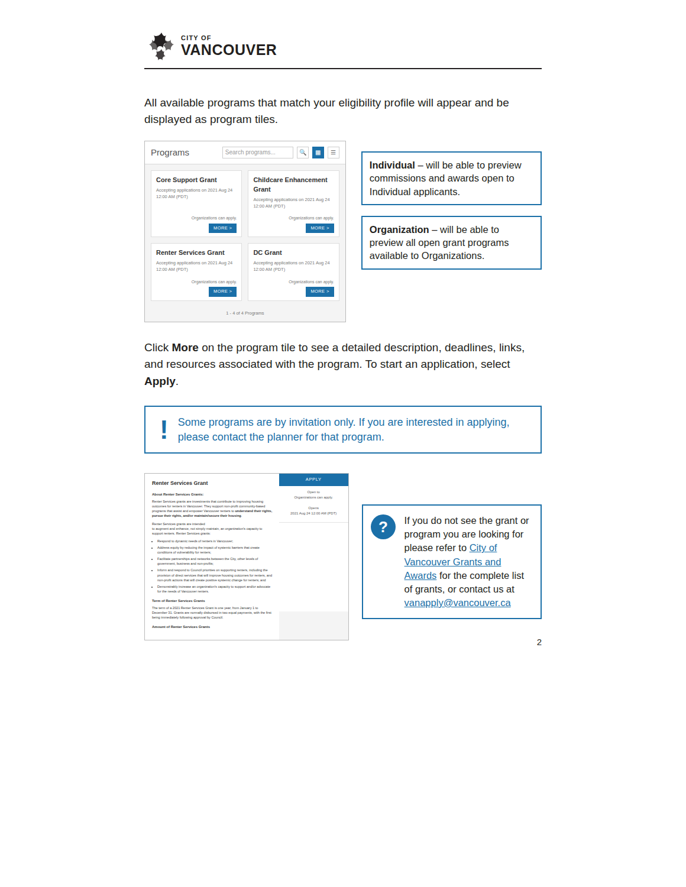CITY OF VANCOUVER
All available programs that match your eligibility profile will appear and be displayed as program tiles.
Programs 🔍 ▦ ☰
Core Support Grant
Accepting applications on 2021 Aug 24 12:00 AM (PDT)
Organizations can apply. MORE >
Childcare Enhancement Grant
Accepting applications on 2021 Aug 24 12:00 AM (PDT)
Organizations can apply. MORE >
Renter Services Grant
Accepting applications on 2021 Aug 24 12:00 AM (PDT)
Organizations can apply. MORE >
DC Grant
Accepting applications on 2021 Aug 24 12:00 AM (PDT)
Organizations can apply. MORE >
1 - 4 of 4 Programs
Individual – will be able to preview commissions and awards open to Individual applicants.
Organization – will be able to preview all open grant programs available to Organizations.
Click More on the program tile to see a detailed description, deadlines, links, and resources associated with the program. To start an application, select Apply.
!
Some programs are by invitation only. If you are interested in applying, please contact the planner for that program.
Renter Services Grant
About Renter Services Grants:
Renter Services grants are investments that contribute to improving housing outcomes for renters in Vancouver. They support non-profit community-based programs that assist and empower Vancouver renters to understand their rights, pursue their rights, and/or maintain/secure their housing.
Renter Services grants are intended
to augment and enhance, not simply maintain, an organization's capacity to support renters. Renter Services grants:
Respond to dynamic needs of renters in Vancouver;
Address equity by reducing the impact of systemic barriers that create conditions of vulnerability for renters;
Facilitate partnerships and networks between the City, other levels of government, business and non-profits;
Inform and respond to Council priorities on supporting renters, including the provision of direct services that will improve housing outcomes for renters, and non-profit actions that will create positive systemic change for renters; and
Demonstrably increase an organization's capacity to support and/or advocate for the needs of Vancouver renters.
Term of Renter Services Grants
The term of a 2021 Renter Services Grant is one year, from January 1 to December 31. Grants are normally disbursed in two equal payments, with the first being immediately following approval by Council.
Amount of Renter Services Grants
APPLY
Open to
Organizations can apply.
Opens
2021 Aug 24 12:00 AM (PDT)
?
If you do not see the grant or program you are looking for please refer to City of Vancouver Grants and Awards for the complete list of grants, or contact us at vanapply@vancouver.ca
2